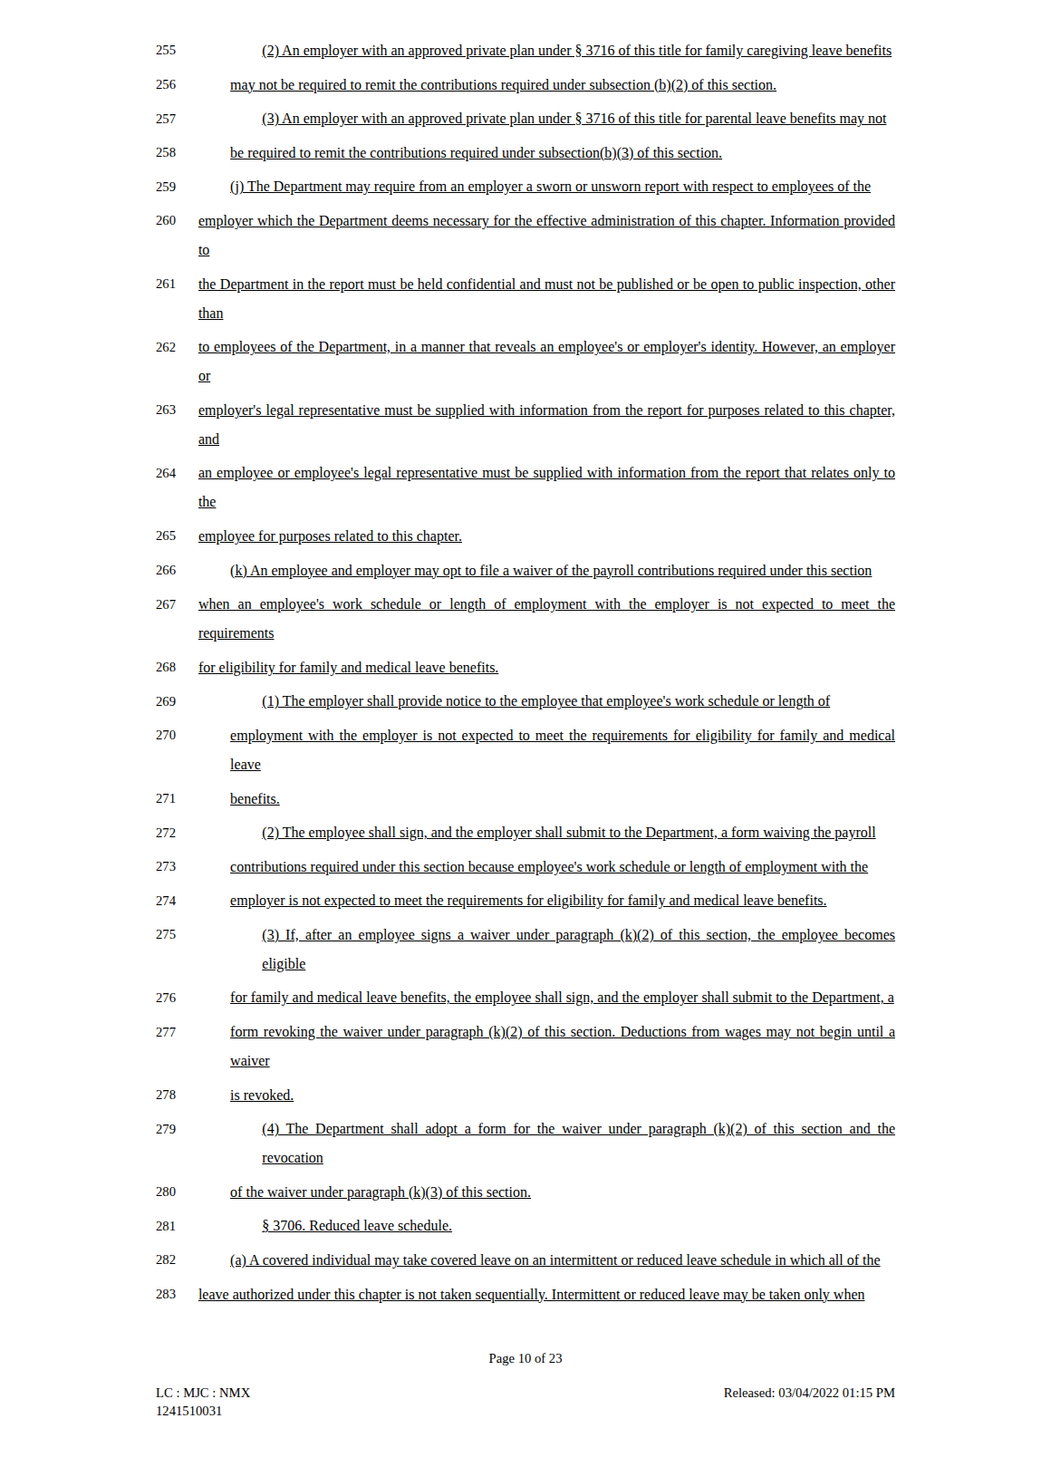255
(2) An employer with an approved private plan under § 3716 of this title for family caregiving leave benefits
256
may not be required to remit the contributions required under subsection (b)(2) of this section.
257
(3) An employer with an approved private plan under § 3716 of this title for parental leave benefits may not
258
be required to remit the contributions required under subsection(b)(3) of this section.
259
(j) The Department may require from an employer a sworn or unsworn report with respect to employees of the
260
employer which the Department deems necessary for the effective administration of this chapter. Information provided to
261
the Department in the report must be held confidential and must not be published or be open to public inspection, other than
262
to employees of the Department, in a manner that reveals an employee's or employer's identity. However, an employer or
263
employer's legal representative must be supplied with information from the report for purposes related to this chapter, and
264
an employee or employee's legal representative must be supplied with information from the report that relates only to the
265
employee for purposes related to this chapter.
266
(k) An employee and employer may opt to file a waiver of the payroll contributions required under this section
267
when an employee's work schedule or length of employment with the employer is not expected to meet the requirements
268
for eligibility for family and medical leave benefits.
269
(1) The employer shall provide notice to the employee that employee's work schedule or length of
270
employment with the employer is not expected to meet the requirements for eligibility for family and medical leave
271
benefits.
272
(2) The employee shall sign, and the employer shall submit to the Department, a form waiving the payroll
273
contributions required under this section because employee's work schedule or length of employment with the
274
employer is not expected to meet the requirements for eligibility for family and medical leave benefits.
275
(3) If, after an employee signs a waiver under paragraph (k)(2) of this section, the employee becomes eligible
276
for family and medical leave benefits, the employee shall sign, and the employer shall submit to the Department, a
277
form revoking the waiver under paragraph (k)(2) of this section. Deductions from wages may not begin until a waiver
278
is revoked.
279
(4) The Department shall adopt a form for the waiver under paragraph (k)(2) of this section and the revocation
280
of the waiver under paragraph (k)(3) of this section.
281
§ 3706. Reduced leave schedule.
282
(a) A covered individual may take covered leave on an intermittent or reduced leave schedule in which all of the
283
leave authorized under this chapter is not taken sequentially. Intermittent or reduced leave may be taken only when
Page 10 of 23
LC : MJC : NMX
1241510031
Released: 03/04/2022 01:15 PM